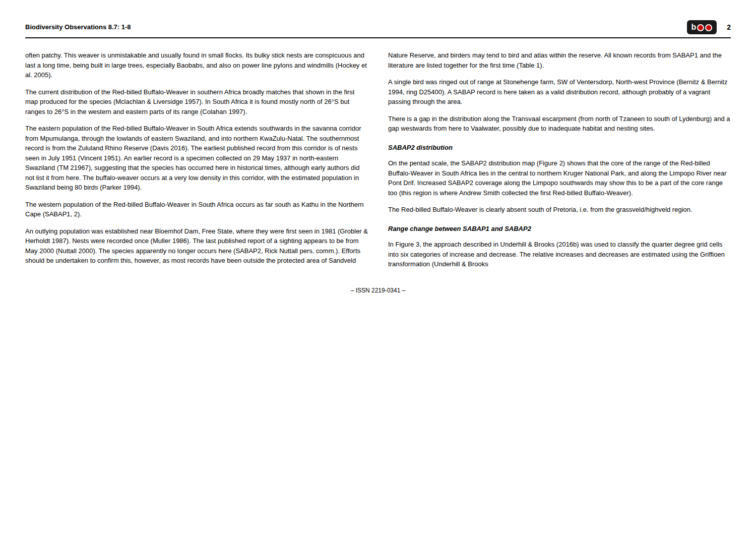Biodiversity Observations 8.7: 1-8
b
2
often patchy. This weaver is unmistakable and usually found in small flocks. Its bulky stick nests are conspicuous and last a long time, being built in large trees, especially Baobabs, and also on power line pylons and windmills (Hockey et al. 2005).
The current distribution of the Red-billed Buffalo-Weaver in southern Africa broadly matches that shown in the first map produced for the species (Mclachlan & Liversidge 1957). In South Africa it is found mostly north of 26°S but ranges to 26°S in the western and eastern parts of its range (Colahan 1997).
The eastern population of the Red-billed Buffalo-Weaver in South Africa extends southwards in the savanna corridor from Mpumulanga, through the lowlands of eastern Swaziland, and into northern KwaZulu-Natal. The southernmost record is from the Zululand Rhino Reserve (Davis 2016). The earliest published record from this corridor is of nests seen in July 1951 (Vincent 1951). An earlier record is a specimen collected on 29 May 1937 in north-eastern Swaziland (TM 21967), suggesting that the species has occurred here in historical times, although early authors did not list it from here. The buffalo-weaver occurs at a very low density in this corridor, with the estimated population in Swaziland being 80 birds (Parker 1994).
The western population of the Red-billed Buffalo-Weaver in South Africa occurs as far south as Kathu in the Northern Cape (SABAP1, 2).
An outlying population was established near Bloemhof Dam, Free State, where they were first seen in 1981 (Grobler & Herholdt 1987). Nests were recorded once (Muller 1986). The last published report of a sighting appears to be from May 2000 (Nuttall 2000). The species apparently no longer occurs here (SABAP2, Rick Nuttall pers. comm.). Efforts should be undertaken to confirm this, however, as most records have been outside the protected area of Sandveld Nature Reserve, and birders may tend to bird and atlas within the reserve. All known records from SABAP1 and the literature are listed together for the first time (Table 1).
A single bird was ringed out of range at Stonehenge farm, SW of Ventersdorp, North-west Province (Bernitz & Bernitz 1994, ring D25400). A SABAP record is here taken as a valid distribution record, although probably of a vagrant passing through the area.
There is a gap in the distribution along the Transvaal escarpment (from north of Tzaneen to south of Lydenburg) and a gap westwards from here to Vaalwater, possibly due to inadequate habitat and nesting sites.
SABAP2 distribution
On the pentad scale, the SABAP2 distribution map (Figure 2) shows that the core of the range of the Red-billed Buffalo-Weaver in South Africa lies in the central to northern Kruger National Park, and along the Limpopo River near Pont Drif. Increased SABAP2 coverage along the Limpopo southwards may show this to be a part of the core range too (this region is where Andrew Smith collected the first Red-billed Buffalo-Weaver).
The Red-billed Buffalo-Weaver is clearly absent south of Pretoria, i.e. from the grassveld/highveld region.
Range change between SABAP1 and SABAP2
In Figure 3, the approach described in Underhill & Brooks (2016b) was used to classify the quarter degree grid cells into six categories of increase and decrease. The relative increases and decreases are estimated using the Griffioen transformation (Underhill & Brooks
– ISSN 2219-0341 –